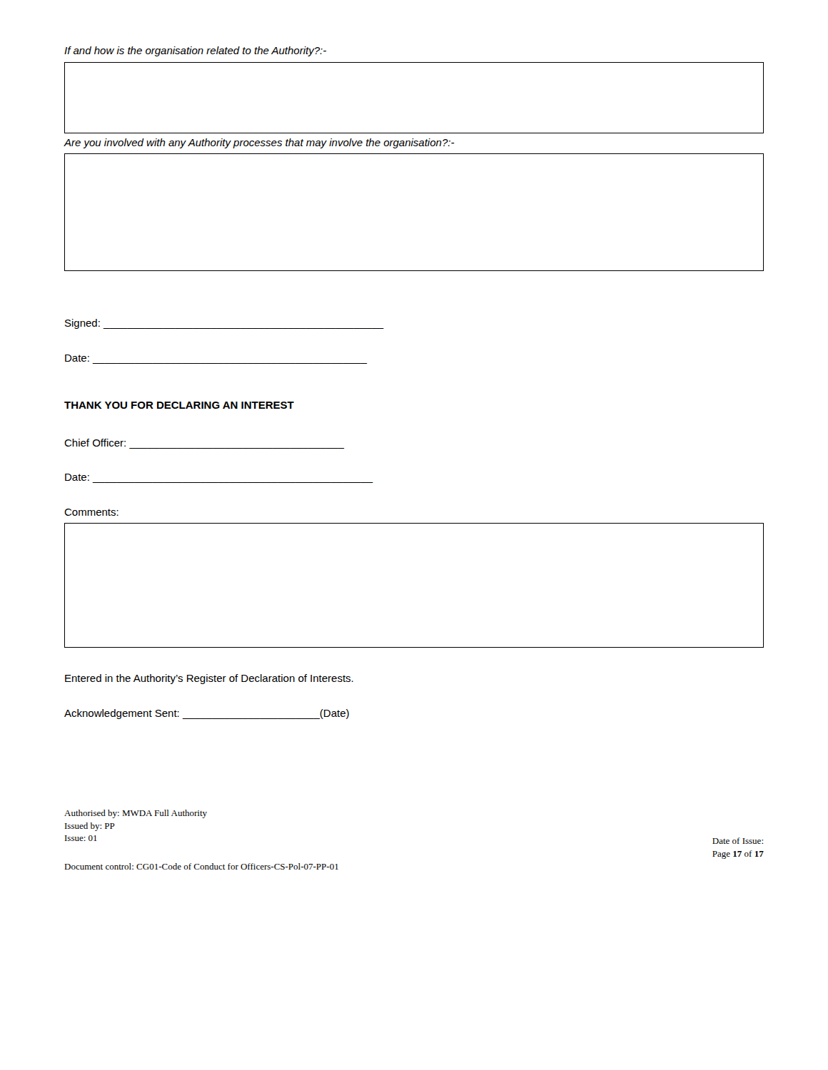If and how is the organisation related to the Authority?:-
Are you involved with any Authority processes that may involve the organisation?:-
Signed: _______________________________________________
Date: ______________________________________________
THANK YOU FOR DECLARING AN INTEREST
Chief Officer: ____________________________________
Date: _______________________________________________
Comments:
Entered in the Authority’s Register of Declaration of Interests.
Acknowledgement Sent: _______________________(Date)
Authorised by: MWDA Full Authority
Issued by: PP
Issue: 01
Document control: CG01-Code of Conduct for Officers-CS-Pol-07-PP-01
Date of Issue:
Page 17 of 17